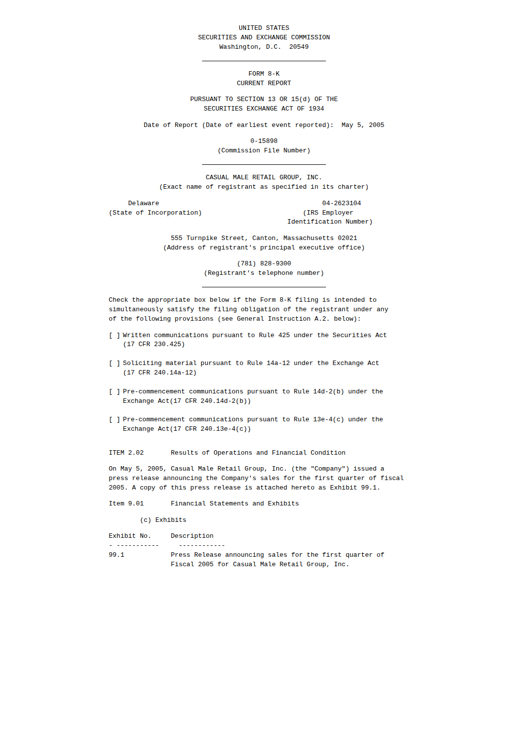UNITED STATES
SECURITIES AND EXCHANGE COMMISSION
Washington, D.C.  20549
FORM 8-K
CURRENT REPORT
PURSUANT TO SECTION 13 OR 15(d) OF THE
SECURITIES EXCHANGE ACT OF 1934
Date of Report (Date of earliest event reported):  May 5, 2005
0-15898
(Commission File Number)
CASUAL MALE RETAIL GROUP, INC.
(Exact name of registrant as specified in its charter)
     Delaware                                          04-2623104
(State of Incorporation)                          (IRS Employer
                                              Identification Number)
555 Turnpike Street, Canton, Massachusetts 02021
(Address of registrant's principal executive office)
(781) 828-9300
(Registrant's telephone number)
Check the appropriate box below if the Form 8-K filing is intended to
simultaneously satisfy the filing obligation of the registrant under any
of the following provisions (see General Instruction A.2. below):
| [ ] | Written communications pursuant to Rule 425 under the Securities Act (17 CFR 230.425) |
| [ ] | Soliciting material pursuant to Rule 14a-12 under the Exchange Act (17 CFR 240.14a-12) |
| [ ] | Pre-commencement communications pursuant to Rule 14d-2(b) under the Exchange Act(17 CFR 240.14d-2(b)) |
| [ ] | Pre-commencement communications pursuant to Rule 13e-4(c) under the Exchange Act(17 CFR 240.13e-4(c)) |
ITEM 2.02       Results of Operations and Financial Condition
On May 5, 2005, Casual Male Retail Group, Inc. (the "Company") issued a
press release announcing the Company's sales for the first quarter of fiscal
2005. A copy of this press release is attached hereto as Exhibit 99.1.
Item 9.01       Financial Statements and Exhibits
        (c) Exhibits
Exhibit No.     Description
- -----------     ------------
99.1            Press Release announcing sales for the first quarter of
                Fiscal 2005 for Casual Male Retail Group, Inc.